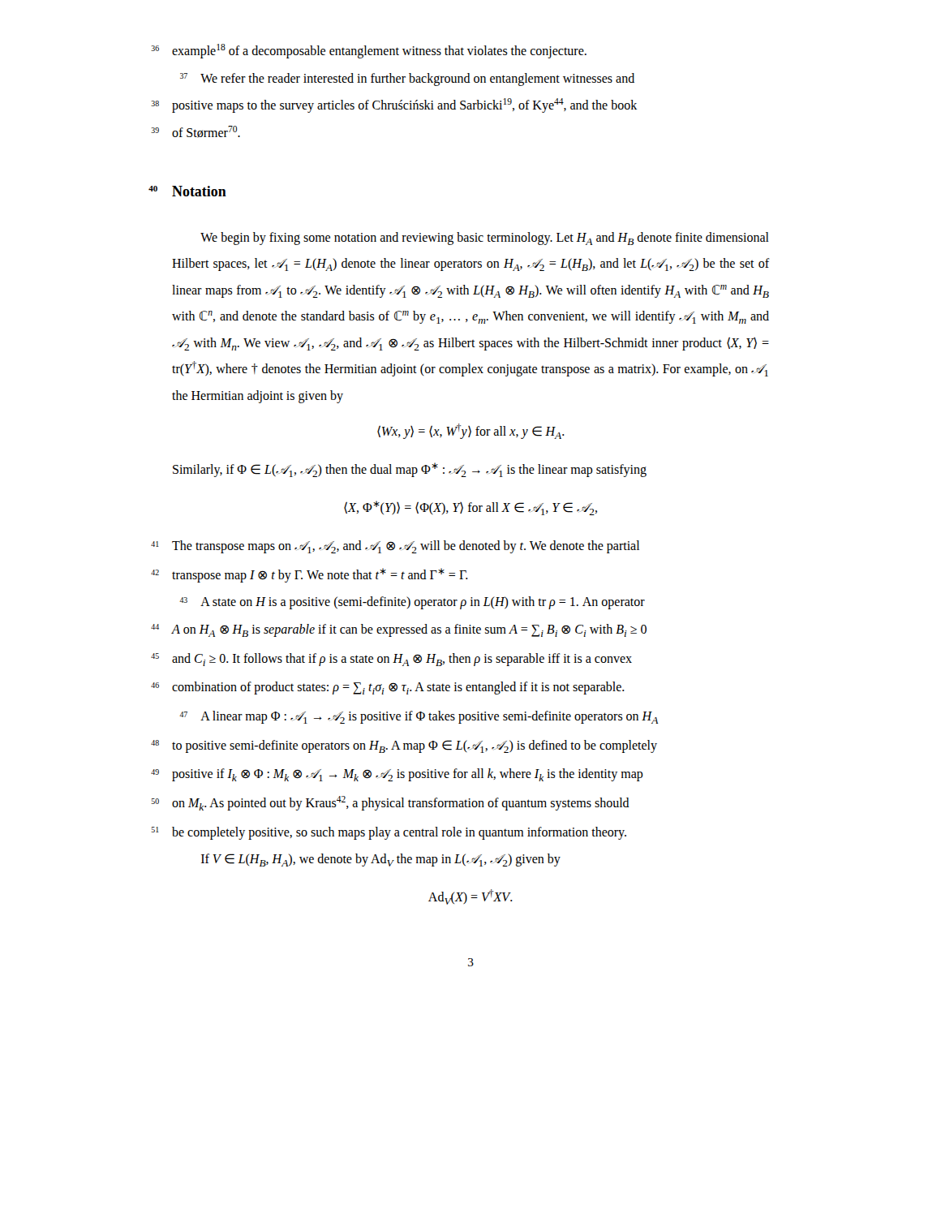36example18 of a decomposable entanglement witness that violates the conjecture.
37 We refer the reader interested in further background on entanglement witnesses and
38positive maps to the survey articles of Chruściński and Sarbicki19, of Kye44, and the book
39of Størmer70.
40 Notation
We begin by fixing some notation and reviewing basic terminology. Let HA and HB denote finite dimensional Hilbert spaces, let 𝒜1 = L(HA) denote the linear operators on HA, 𝒜2 = L(HB), and let L(𝒜1, 𝒜2) be the set of linear maps from 𝒜1 to 𝒜2. We identify 𝒜1 ⊗ 𝒜2 with L(HA ⊗ HB). We will often identify HA with ℂm and HB with ℂn, and denote the standard basis of ℂm by e1, … , em. When convenient, we will identify 𝒜1 with Mm and 𝒜2 with Mn. We view 𝒜1, 𝒜2, and 𝒜1 ⊗ 𝒜2 as Hilbert spaces with the Hilbert-Schmidt inner product ⟨X, Y⟩ = tr(Y†X), where † denotes the Hermitian adjoint (or complex conjugate transpose as a matrix). For example, on 𝒜1 the Hermitian adjoint is given by
⟨Wx, y⟩ = ⟨x, W†y⟩ for all x, y ∈ HA.
Similarly, if Φ ∈ L(𝒜1, 𝒜2) then the dual map Φ∗ : 𝒜2 → 𝒜1 is the linear map satisfying
⟨X, Φ∗(Y)⟩ = ⟨Φ(X), Y⟩ for all X ∈ 𝒜1, Y ∈ 𝒜2,
41 The transpose maps on 𝒜1, 𝒜2, and 𝒜1 ⊗ 𝒜2 will be denoted by t. We denote the partial
42transpose map I ⊗ t by Γ. We note that t∗ = t and Γ∗ = Γ.
43 A state on H is a positive (semi-definite) operator ρ in L(H) with tr ρ = 1. An operator
44 A on HA ⊗ HB is separable if it can be expressed as a finite sum A = ∑i Bi ⊗ Ci with Bi ≥ 0
45and Ci ≥ 0. It follows that if ρ is a state on HA ⊗ HB, then ρ is separable iff it is a convex
46combination of product states: ρ = ∑i tiσi ⊗ τi. A state is entangled if it is not separable.
47 A linear map Φ : 𝒜1 → 𝒜2 is positive if Φ takes positive semi-definite operators on HA
48to positive semi-definite operators on HB. A map Φ ∈ L(𝒜1, 𝒜2) is defined to be completely
49positive if Ik ⊗ Φ : Mk ⊗ 𝒜1 → Mk ⊗ 𝒜2 is positive for all k, where Ik is the identity map
50on Mk. As pointed out by Kraus42, a physical transformation of quantum systems should
51be completely positive, so such maps play a central role in quantum information theory.
If V ∈ L(HB, HA), we denote by AdV the map in L(𝒜1, 𝒜2) given by
AdV(X) = V†XV.
3